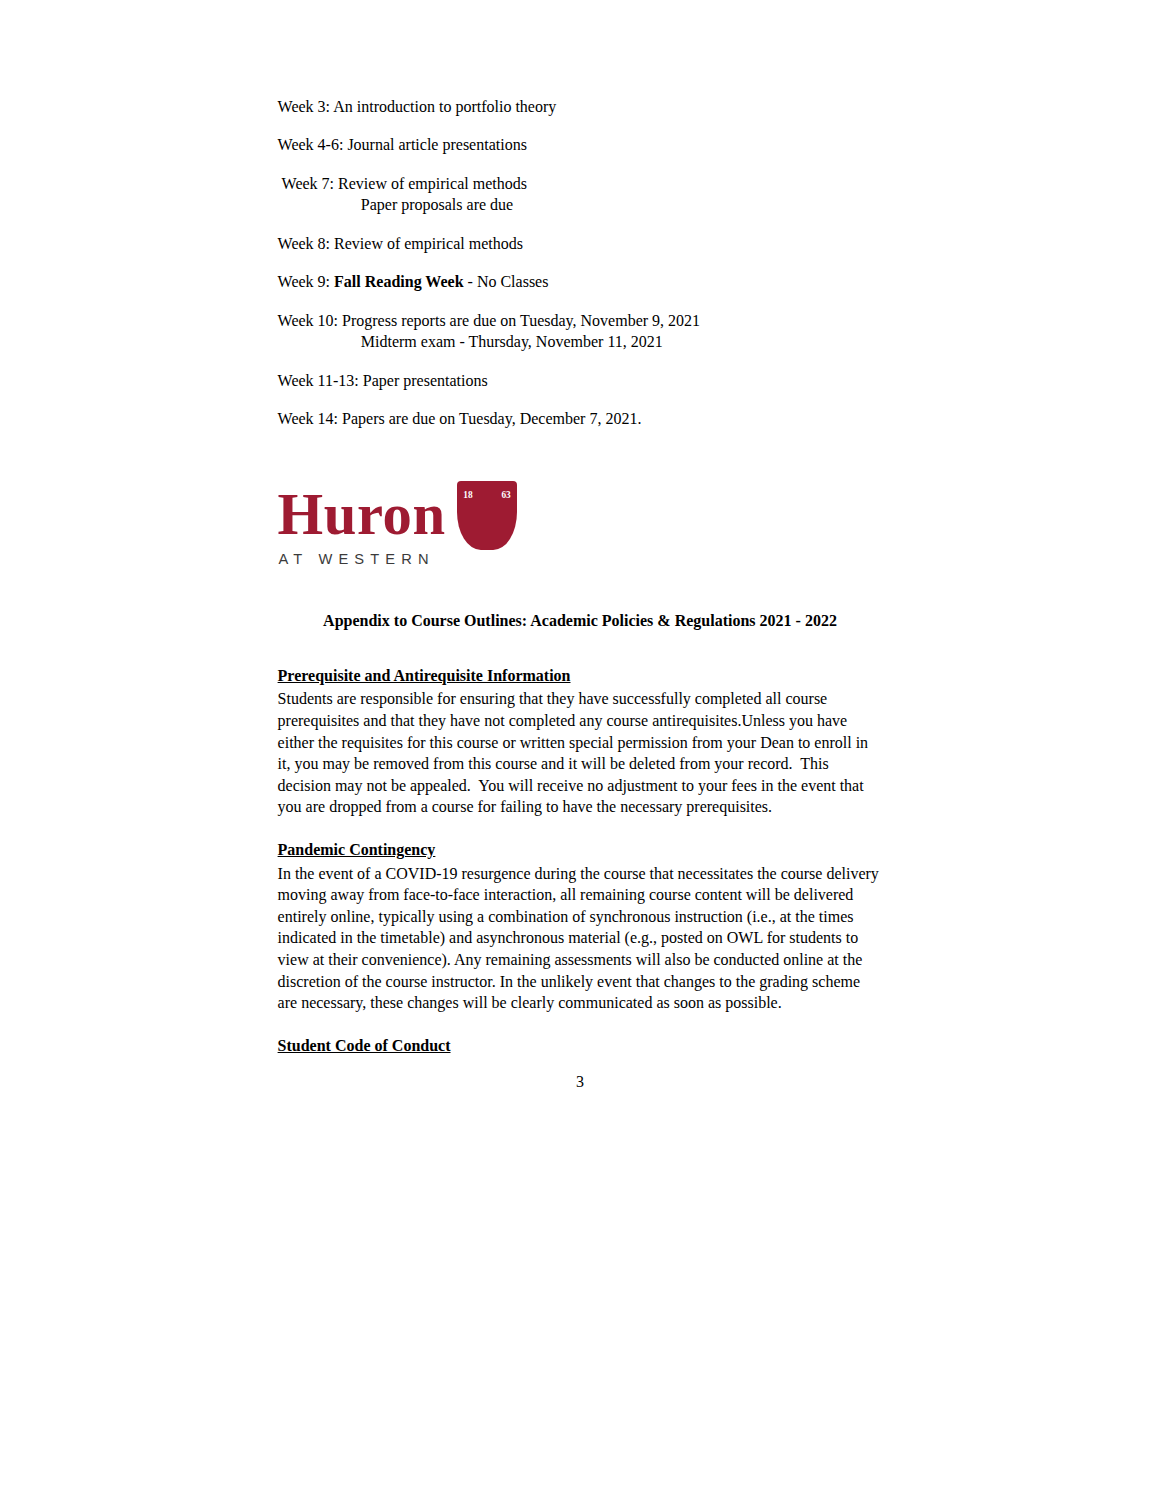Week 3: An introduction to portfolio theory
Week 4-6: Journal article presentations
Week 7: Review of empirical methodsPaper proposals are due
Week 8: Review of empirical methods
Week 9: Fall Reading Week - No Classes
Week 10: Progress reports are due on Tuesday, November 9, 2021Midterm exam - Thursday, November 11, 2021
Week 11-13: Paper presentations
Week 14: Papers are due on Tuesday, December 7, 2021.
Huron AT WESTERN
Appendix to Course Outlines: Academic Policies & Regulations 2021 - 2022
Prerequisite and Antirequisite Information
Students are responsible for ensuring that they have successfully completed all course prerequisites and that they have not completed any course antirequisites.Unless you have either the requisites for this course or written special permission from your Dean to enroll in it, you may be removed from this course and it will be deleted from your record. This decision may not be appealed. You will receive no adjustment to your fees in the event that you are dropped from a course for failing to have the necessary prerequisites.
Pandemic Contingency
In the event of a COVID-19 resurgence during the course that necessitates the course delivery moving away from face-to-face interaction, all remaining course content will be delivered entirely online, typically using a combination of synchronous instruction (i.e., at the times indicated in the timetable) and asynchronous material (e.g., posted on OWL for students to view at their convenience). Any remaining assessments will also be conducted online at the discretion of the course instructor. In the unlikely event that changes to the grading scheme are necessary, these changes will be clearly communicated as soon as possible.
Student Code of Conduct
3